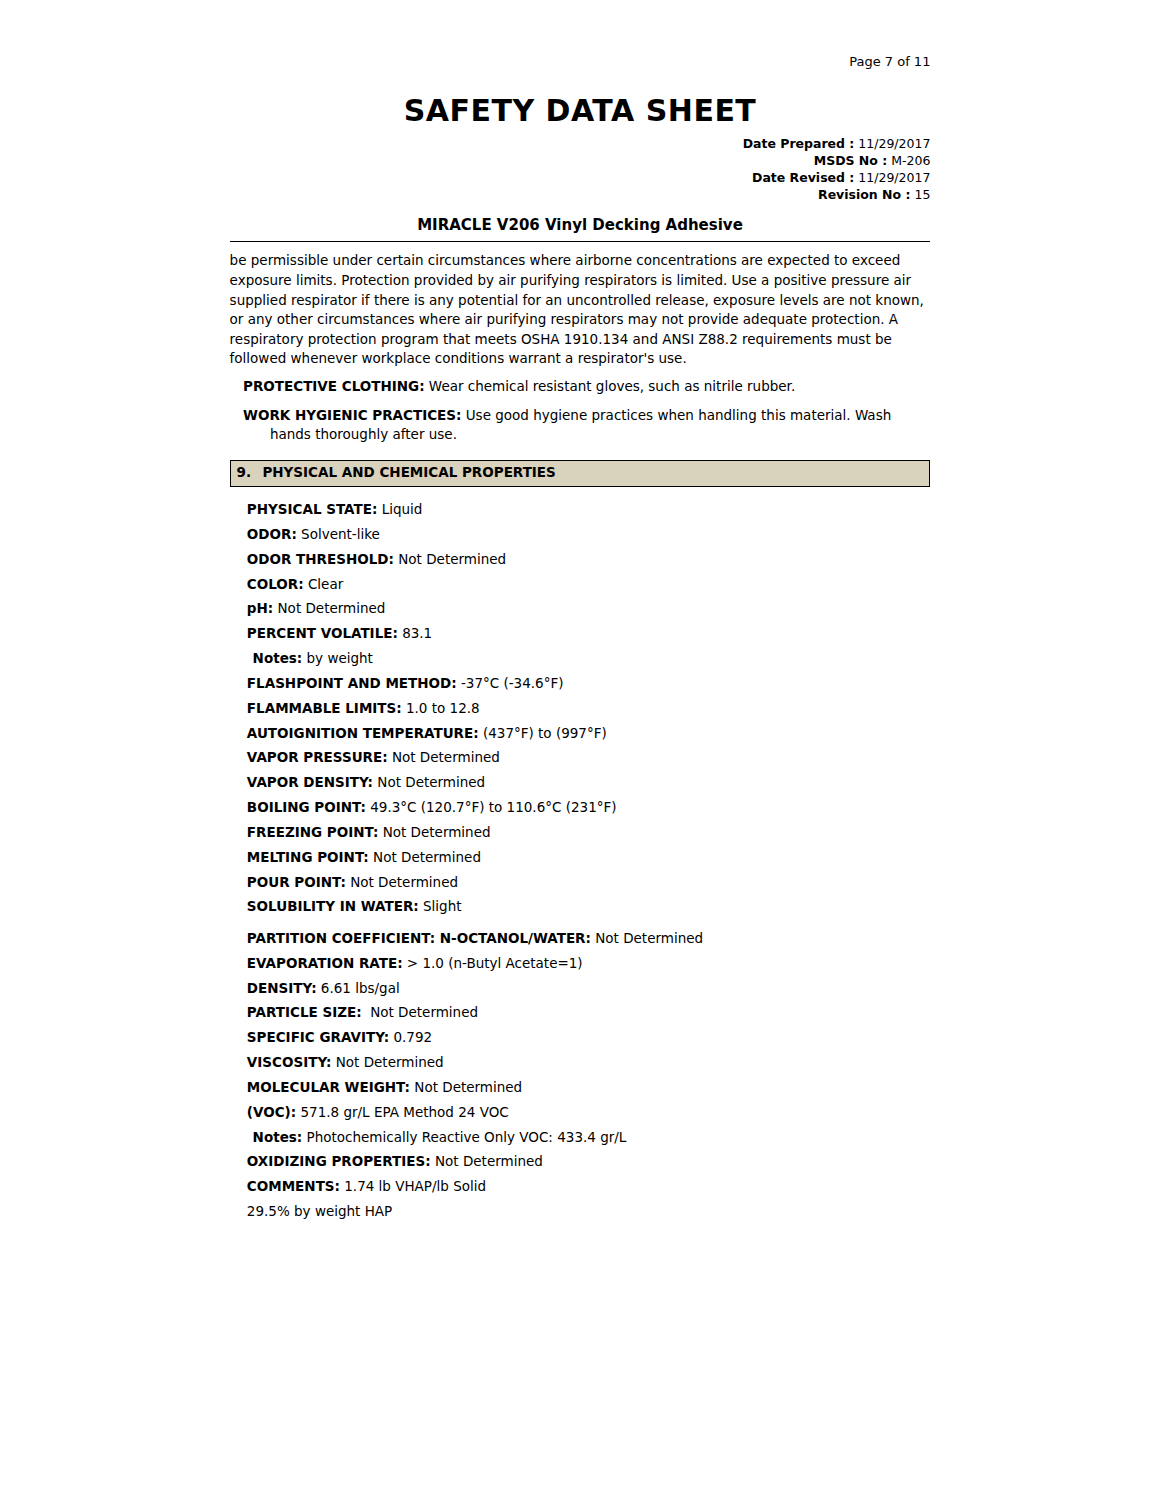Page 7 of 11
SAFETY DATA SHEET
Date Prepared : 11/29/2017
MSDS No : M-206
Date Revised : 11/29/2017
Revision No : 15
MIRACLE V206 Vinyl Decking Adhesive
be permissible under certain circumstances where airborne concentrations are expected to exceed exposure limits. Protection provided by air purifying respirators is limited. Use a positive pressure air supplied respirator if there is any potential for an uncontrolled release, exposure levels are not known, or any other circumstances where air purifying respirators may not provide adequate protection. A respiratory protection program that meets OSHA 1910.134 and ANSI Z88.2 requirements must be followed whenever workplace conditions warrant a respirator's use.
PROTECTIVE CLOTHING: Wear chemical resistant gloves, such as nitrile rubber.
WORK HYGIENIC PRACTICES: Use good hygiene practices when handling this material. Wash hands thoroughly after use.
9. PHYSICAL AND CHEMICAL PROPERTIES
PHYSICAL STATE: Liquid
ODOR: Solvent-like
ODOR THRESHOLD: Not Determined
COLOR: Clear
pH: Not Determined
PERCENT VOLATILE: 83.1
Notes: by weight
FLASHPOINT AND METHOD: -37°C (-34.6°F)
FLAMMABLE LIMITS: 1.0 to 12.8
AUTOIGNITION TEMPERATURE: (437°F) to (997°F)
VAPOR PRESSURE: Not Determined
VAPOR DENSITY: Not Determined
BOILING POINT: 49.3°C (120.7°F) to 110.6°C (231°F)
FREEZING POINT: Not Determined
MELTING POINT: Not Determined
POUR POINT: Not Determined
SOLUBILITY IN WATER: Slight
PARTITION COEFFICIENT: N-OCTANOL/WATER: Not Determined
EVAPORATION RATE: > 1.0 (n-Butyl Acetate=1)
DENSITY: 6.61 lbs/gal
PARTICLE SIZE: Not Determined
SPECIFIC GRAVITY: 0.792
VISCOSITY: Not Determined
MOLECULAR WEIGHT: Not Determined
(VOC): 571.8 gr/L EPA Method 24 VOC
Notes: Photochemically Reactive Only VOC: 433.4 gr/L
OXIDIZING PROPERTIES: Not Determined
COMMENTS: 1.74 lb VHAP/lb Solid
29.5% by weight HAP